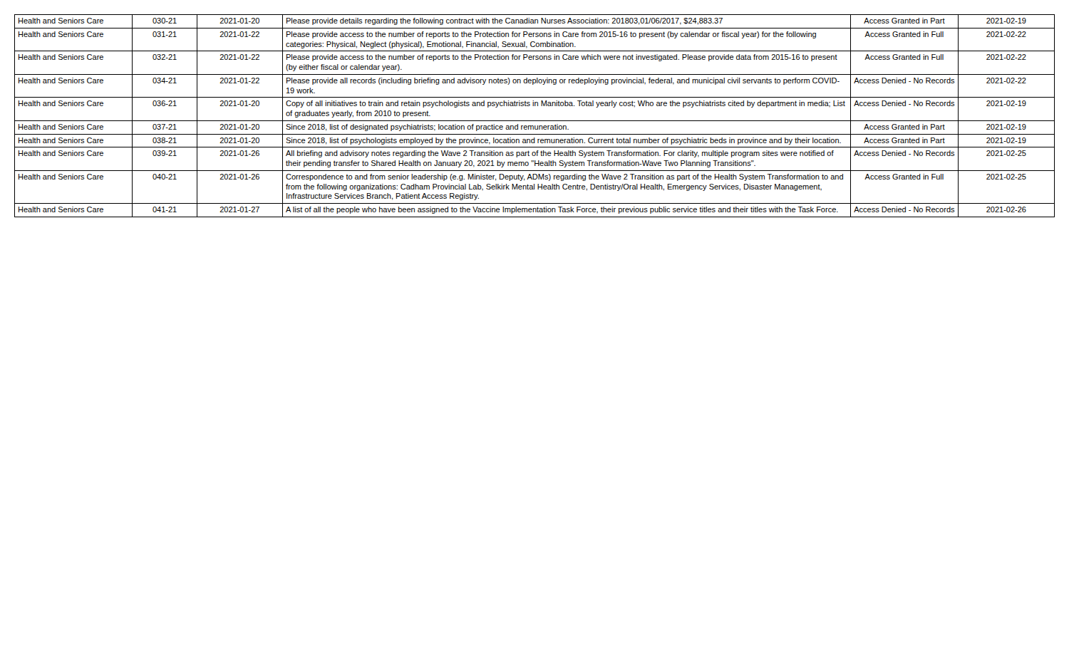| Health and Seniors Care | 030-21 | 2021-01-20 | Please provide details regarding the following contract with the Canadian Nurses Association: 201803,01/06/2017, $24,883.37 | Access Granted in Part | 2021-02-19 |
| Health and Seniors Care | 031-21 | 2021-01-22 | Please provide access to the number of reports to the Protection for Persons in Care from 2015-16 to present (by calendar or fiscal year) for the following categories: Physical, Neglect (physical), Emotional, Financial, Sexual, Combination. | Access Granted in Full | 2021-02-22 |
| Health and Seniors Care | 032-21 | 2021-01-22 | Please provide access to the number of reports to the Protection for Persons in Care which were not investigated. Please provide data from 2015-16 to present (by either fiscal or calendar year). | Access Granted in Full | 2021-02-22 |
| Health and Seniors Care | 034-21 | 2021-01-22 | Please provide all records (including briefing and advisory notes) on deploying or redeploying provincial, federal, and municipal civil servants to perform COVID-19 work. | Access Denied - No Records | 2021-02-22 |
| Health and Seniors Care | 036-21 | 2021-01-20 | Copy of all initiatives to train and retain psychologists and psychiatrists in Manitoba. Total yearly cost; Who are the psychiatrists cited by department in media; List of graduates yearly, from 2010 to present. | Access Denied - No Records | 2021-02-19 |
| Health and Seniors Care | 037-21 | 2021-01-20 | Since 2018, list of designated psychiatrists; location of practice and remuneration. | Access Granted in Part | 2021-02-19 |
| Health and Seniors Care | 038-21 | 2021-01-20 | Since 2018, list of psychologists employed by the province, location and remuneration. Current total number of psychiatric beds in province and by their location. | Access Granted in Part | 2021-02-19 |
| Health and Seniors Care | 039-21 | 2021-01-26 | All briefing and advisory notes regarding the Wave 2 Transition as part of the Health System Transformation. For clarity, multiple program sites were notified of their pending transfer to Shared Health on January 20, 2021 by memo "Health System Transformation-Wave Two Planning Transitions". | Access Denied - No Records | 2021-02-25 |
| Health and Seniors Care | 040-21 | 2021-01-26 | Correspondence to and from senior leadership (e.g. Minister, Deputy, ADMs) regarding the Wave 2 Transition as part of the Health System Transformation to and from the following organizations: Cadham Provincial Lab, Selkirk Mental Health Centre, Dentistry/Oral Health, Emergency Services, Disaster Management, Infrastructure Services Branch, Patient Access Registry. | Access Granted in Full | 2021-02-25 |
| Health and Seniors Care | 041-21 | 2021-01-27 | A list of all the people who have been assigned to the Vaccine Implementation Task Force, their previous public service titles and their titles with the Task Force. | Access Denied - No Records | 2021-02-26 |